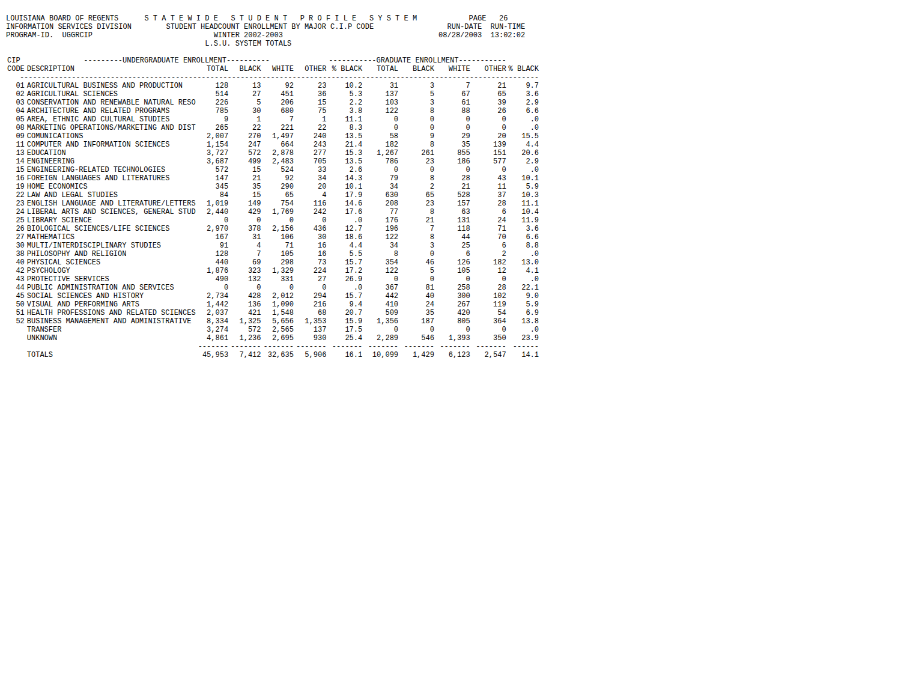LOUISIANA BOARD OF REGENTS S T A T E W I D E S T U D E N T P R O F I L E S Y S T E M PAGE 26 INFORMATION SERVICES DIVISION STUDENT HEADCOUNT ENROLLMENT BY MAJOR C.I.P CODE RUN-DATE RUN-TIME PROGRAM-ID. UGGRCIP WINTER 2002-2003 08/28/2003 13:02:02 L.S.U. SYSTEM TOTALS
| CIP | ---------UNDERGRADUATE ENROLLMENT---------- | -----------GRADUATE ENROLLMENT----------- |
| CODE | DESCRIPTION | TOTAL | BLACK | WHITE | OTHER | % BLACK | TOTAL | BLACK | WHITE | OTHER | % BLACK |
| ------------------------------------------------------------------------------------------------------------------------ |
| 01 | AGRICULTURAL BUSINESS AND PRODUCTION | 128 | 13 | 92 | 23 | 10.2 | 31 | 3 | 7 | 21 | 9.7 |
| 02 | AGRICULTURAL SCIENCES | 514 | 27 | 451 | 36 | 5.3 | 137 | 5 | 67 | 65 | 3.6 |
| 03 | CONSERVATION AND RENEWABLE NATURAL RESO | 226 | 5 | 206 | 15 | 2.2 | 103 | 3 | 61 | 39 | 2.9 |
| 04 | ARCHITECTURE AND RELATED PROGRAMS | 785 | 30 | 680 | 75 | 3.8 | 122 | 8 | 88 | 26 | 6.6 |
| 05 | AREA, ETHNIC AND CULTURAL STUDIES | 9 | 1 | 7 | 1 | 11.1 | 0 | 0 | 0 | 0 | .0 |
| 08 | MARKETING OPERATIONS/MARKETING AND DIST | 265 | 22 | 221 | 22 | 8.3 | 0 | 0 | 0 | 0 | .0 |
| 09 | COMUNICATIONS | 2,007 | 270 | 1,497 | 240 | 13.5 | 58 | 9 | 29 | 20 | 15.5 |
| 11 | COMPUTER AND INFORMATION SCIENCES | 1,154 | 247 | 664 | 243 | 21.4 | 182 | 8 | 35 | 139 | 4.4 |
| 13 | EDUCATION | 3,727 | 572 | 2,878 | 277 | 15.3 | 1,267 | 261 | 855 | 151 | 20.6 |
| 14 | ENGINEERING | 3,687 | 499 | 2,483 | 705 | 13.5 | 786 | 23 | 186 | 577 | 2.9 |
| 15 | ENGINEERING-RELATED TECHNOLOGIES | 572 | 15 | 524 | 33 | 2.6 | 0 | 0 | 0 | 0 | .0 |
| 16 | FOREIGN LANGUAGES AND LITERATURES | 147 | 21 | 92 | 34 | 14.3 | 79 | 8 | 28 | 43 | 10.1 |
| 19 | HOME ECONOMICS | 345 | 35 | 290 | 20 | 10.1 | 34 | 2 | 21 | 11 | 5.9 |
| 22 | LAW AND LEGAL STUDIES | 84 | 15 | 65 | 4 | 17.9 | 630 | 65 | 528 | 37 | 10.3 |
| 23 | ENGLISH LANGUAGE AND LITERATURE/LETTERS | 1,019 | 149 | 754 | 116 | 14.6 | 208 | 23 | 157 | 28 | 11.1 |
| 24 | LIBERAL ARTS AND SCIENCES, GENERAL STUD | 2,440 | 429 | 1,769 | 242 | 17.6 | 77 | 8 | 63 | 6 | 10.4 |
| 25 | LIBRARY SCIENCE | 0 | 0 | 0 | 0 | .0 | 176 | 21 | 131 | 24 | 11.9 |
| 26 | BIOLOGICAL SCIENCES/LIFE SCIENCES | 2,970 | 378 | 2,156 | 436 | 12.7 | 196 | 7 | 118 | 71 | 3.6 |
| 27 | MATHEMATICS | 167 | 31 | 106 | 30 | 18.6 | 122 | 8 | 44 | 70 | 6.6 |
| 30 | MULTI/INTERDISCIPLINARY STUDIES | 91 | 4 | 71 | 16 | 4.4 | 34 | 3 | 25 | 6 | 8.8 |
| 38 | PHILOSOPHY AND RELIGION | 128 | 7 | 105 | 16 | 5.5 | 8 | 0 | 6 | 2 | .0 |
| 40 | PHYSICAL SCIENCES | 440 | 69 | 298 | 73 | 15.7 | 354 | 46 | 126 | 182 | 13.0 |
| 42 | PSYCHOLOGY | 1,876 | 323 | 1,329 | 224 | 17.2 | 122 | 5 | 105 | 12 | 4.1 |
| 43 | PROTECTIVE SERVICES | 490 | 132 | 331 | 27 | 26.9 | 0 | 0 | 0 | 0 | .0 |
| 44 | PUBLIC ADMINISTRATION AND SERVICES | 0 | 0 | 0 | 0 | .0 | 367 | 81 | 258 | 28 | 22.1 |
| 45 | SOCIAL SCIENCES AND HISTORY | 2,734 | 428 | 2,012 | 294 | 15.7 | 442 | 40 | 300 | 102 | 9.0 |
| 50 | VISUAL AND PERFORMING ARTS | 1,442 | 136 | 1,090 | 216 | 9.4 | 410 | 24 | 267 | 119 | 5.9 |
| 51 | HEALTH PROFESSIONS AND RELATED SCIENCES | 2,037 | 421 | 1,548 | 68 | 20.7 | 509 | 35 | 420 | 54 | 6.9 |
| 52 | BUSINESS MANAGEMENT AND ADMINISTRATIVE | 8,334 | 1,325 | 5,656 | 1,353 | 15.9 | 1,356 | 187 | 805 | 364 | 13.8 |
| | TRANSFER | 3,274 | 572 | 2,565 | 137 | 17.5 | 0 | 0 | 0 | 0 | .0 |
| | UNKNOWN | 4,861 | 1,236 | 2,695 | 930 | 25.4 | 2,289 | 546 | 1,393 | 350 | 23.9 |
| | ------- | ------- | ------- | ------- | ------- | ------- | ------- | ------- | ------- | ------ |
| | TOTALS | 45,953 | 7,412 | 32,635 | 5,906 | 16.1 | 10,099 | 1,429 | 6,123 | 2,547 | 14.1 |